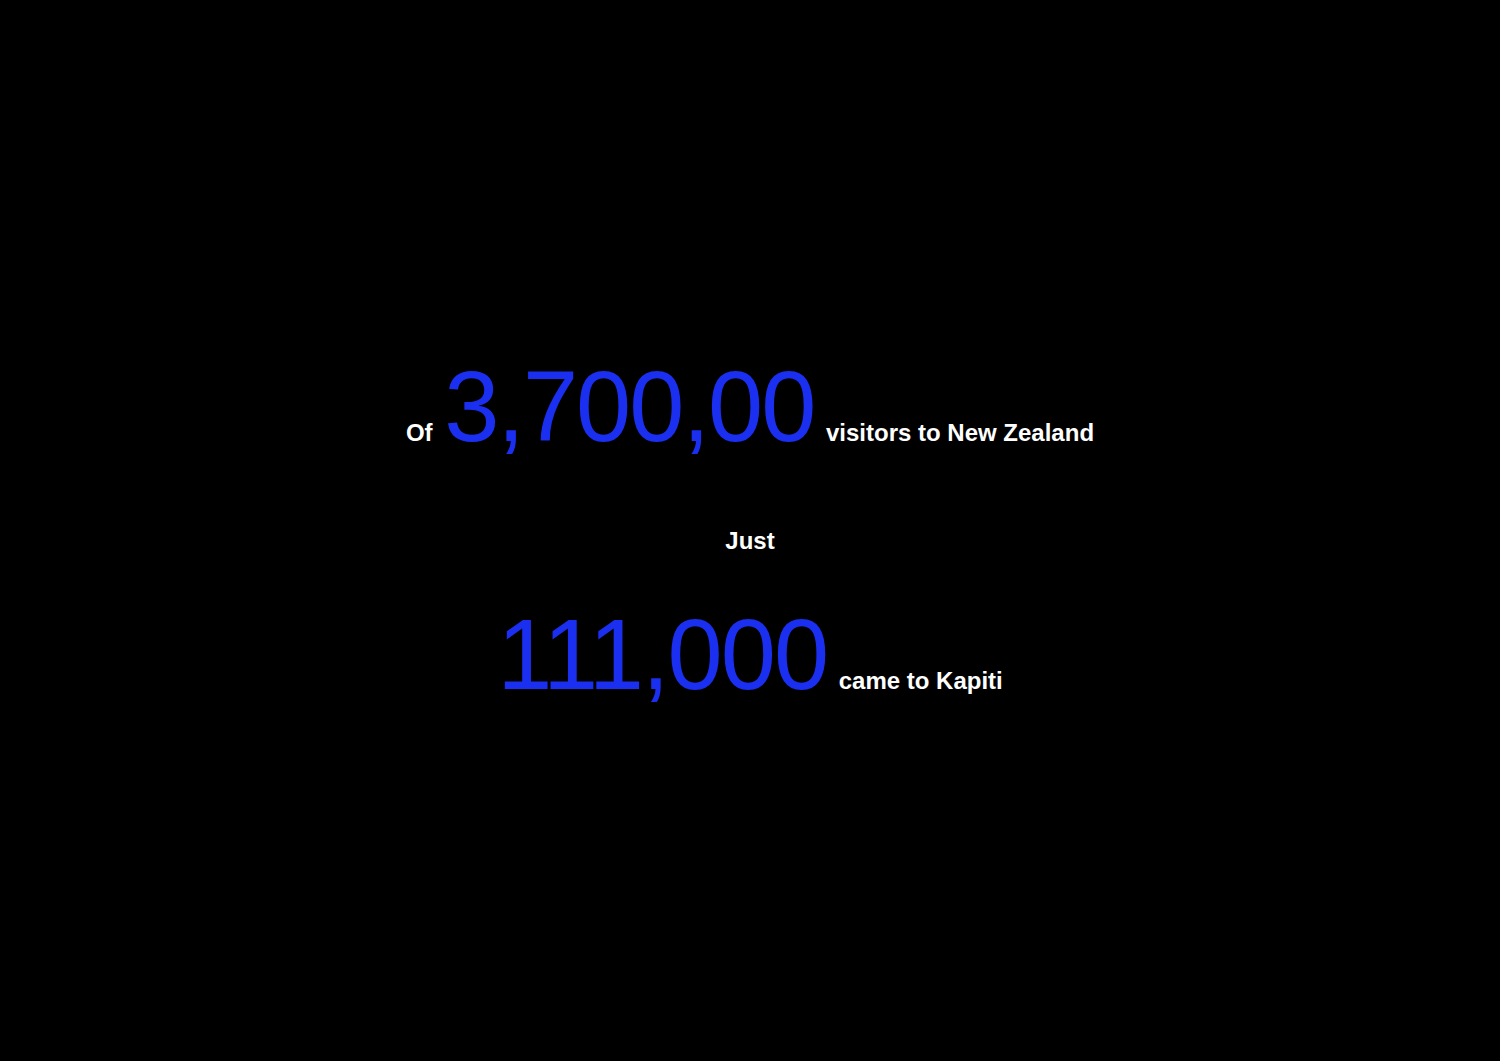Of 3,700,00 visitors to New Zealand
Just
111,000 came to Kapiti